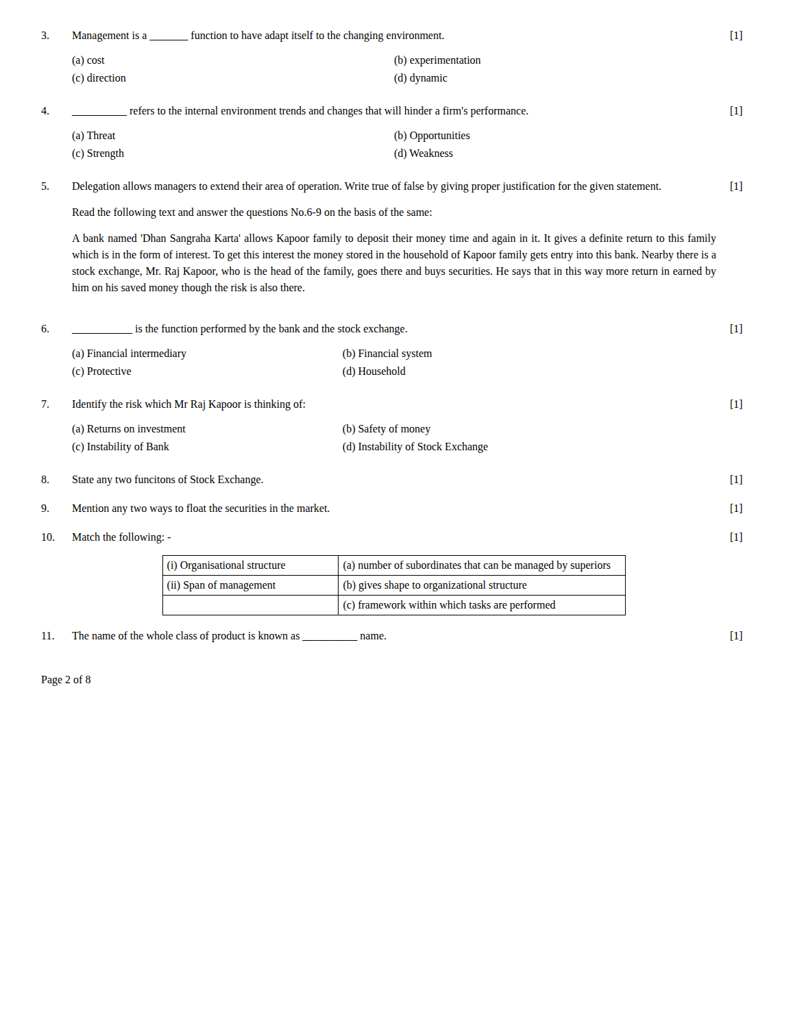3.
Management is a _______ function to have adapt itself to the changing environment.
(a) cost
(c) direction
(b) experimentation
(d) dynamic
[1]
4.
__________ refers to the internal environment trends and changes that will hinder a firm's performance.
(a) Threat
(c) Strength
(b) Opportunities
(d) Weakness
[1]
5.
Delegation allows managers to extend their area of operation. Write true of false by giving proper justification for the given statement.
Read the following text and answer the questions No.6-9 on the basis of the same:
A bank named 'Dhan Sangraha Karta' allows Kapoor family to deposit their money time and again in it. It gives a definite return to this family which is in the form of interest. To get this interest the money stored in the household of Kapoor family gets entry into this bank. Nearby there is a stock exchange, Mr. Raj Kapoor, who is the head of the family, goes there and buys securities. He says that in this way more return in earned by him on his saved money though the risk is also there.
[1]
6.
___________ is the function performed by the bank and the stock exchange.
(a) Financial intermediary
(c) Protective
(b) Financial system
(d) Household
[1]
7.
Identify the risk which Mr Raj Kapoor is thinking of:
(a) Returns on investment
(c) Instability of Bank
(b) Safety of money
(d) Instability of Stock Exchange
[1]
8.
State any two funcitons of Stock Exchange.
[1]
9.
Mention any two ways to float the securities in the market.
[1]
10.
Match the following: -
| (i) Organisational structure | (a) number of subordinates that can be managed by superiors |
| (ii) Span of management | (b) gives shape to organizational structure |
| | (c) framework within which tasks are performed |
[1]
11.
The name of the whole class of product is known as __________ name.
[1]
Page 2 of 8